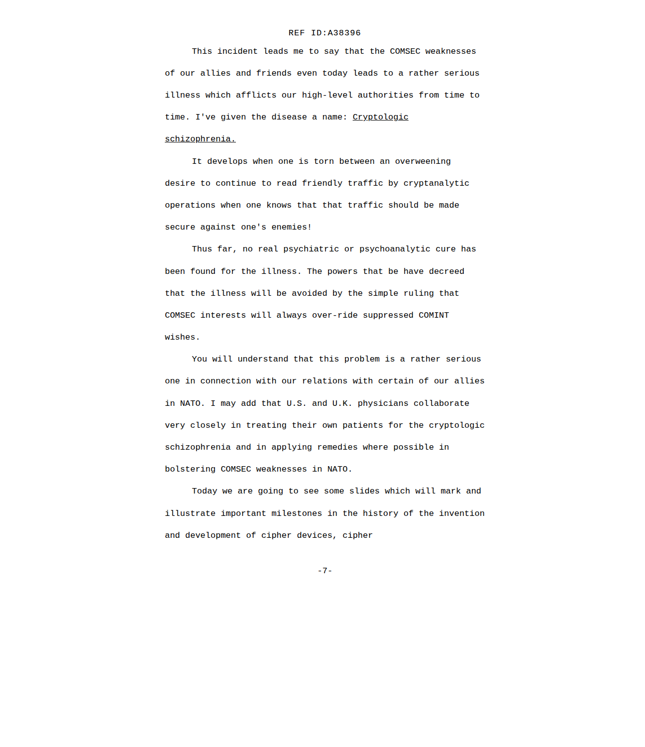REF ID:A38396
This incident leads me to say that the COMSEC weaknesses of our allies and friends even today leads to a rather serious illness which afflicts our high-level authorities from time to time. I've given the disease a name: Cryptologic
schizophrenia.
It develops when one is torn between an overweening desire to continue to read friendly traffic by cryptanalytic operations when one knows that that traffic should be made secure against one's enemies!
Thus far, no real psychiatric or psychoanalytic cure has been found for the illness. The powers that be have decreed that the illness will be avoided by the simple ruling that COMSEC interests will always over-ride suppressed COMINT wishes.
You will understand that this problem is a rather serious one in connection with our relations with certain of our allies in NATO. I may add that U.S. and U.K. physicians collaborate very closely in treating their own patients for the cryptologic schizophrenia and in applying remedies where possible in bolstering COMSEC weaknesses in NATO.
Today we are going to see some slides which will mark and illustrate important milestones in the history of the invention and development of cipher devices, cipher
-7-